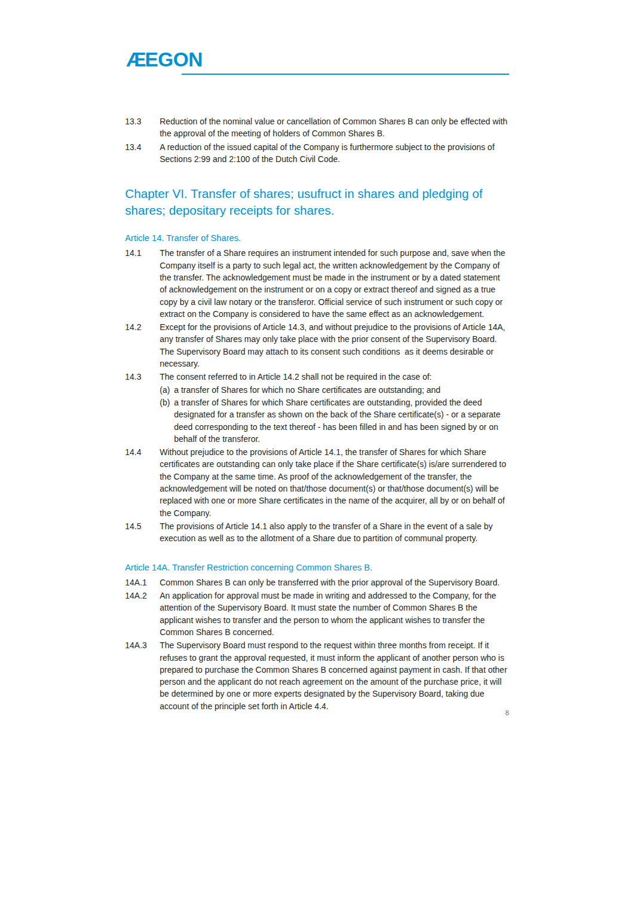ÆEGON
Transform Tomorrow
13.3
Reduction of the nominal value or cancellation of Common Shares B can only be effected with the approval of the meeting of holders of Common Shares B.
13.4
A reduction of the issued capital of the Company is furthermore subject to the provisions of Sections 2:99 and 2:100 of the Dutch Civil Code.
Chapter VI. Transfer of shares; usufruct in shares and pledging of shares; depositary receipts for shares.
Article 14. Transfer of Shares.
14.1
The transfer of a Share requires an instrument intended for such purpose and, save when the Company itself is a party to such legal act, the written acknowledgement by the Company of the transfer. The acknowledgement must be made in the instrument or by a dated statement of acknowledgement on the instrument or on a copy or extract thereof and signed as a true copy by a civil law notary or the transferor. Official service of such instrument or such copy or extract on the Company is considered to have the same effect as an acknowledgement.
14.2
Except for the provisions of Article 14.3, and without prejudice to the provisions of Article 14A, any transfer of Shares may only take place with the prior consent of the Supervisory Board. The Supervisory Board may attach to its consent such conditions as it deems desirable or necessary.
14.3
The consent referred to in Article 14.2 shall not be required in the case of:
(a) a transfer of Shares for which no Share certificates are outstanding; and
(b) a transfer of Shares for which Share certificates are outstanding, provided the deed designated for a transfer as shown on the back of the Share certificate(s) - or a separate deed corresponding to the text thereof - has been filled in and has been signed by or on behalf of the transferor.
14.4
Without prejudice to the provisions of Article 14.1, the transfer of Shares for which Share certificates are outstanding can only take place if the Share certificate(s) is/are surrendered to the Company at the same time. As proof of the acknowledgement of the transfer, the acknowledgement will be noted on that/those document(s) or that/those document(s) will be replaced with one or more Share certificates in the name of the acquirer, all by or on behalf of the Company.
14.5
The provisions of Article 14.1 also apply to the transfer of a Share in the event of a sale by execution as well as to the allotment of a Share due to partition of communal property.
Article 14A. Transfer Restriction concerning Common Shares B.
14A.1
Common Shares B can only be transferred with the prior approval of the Supervisory Board.
14A.2
An application for approval must be made in writing and addressed to the Company, for the attention of the Supervisory Board. It must state the number of Common Shares B the applicant wishes to transfer and the person to whom the applicant wishes to transfer the Common Shares B concerned.
14A.3
The Supervisory Board must respond to the request within three months from receipt. If it refuses to grant the approval requested, it must inform the applicant of another person who is prepared to purchase the Common Shares B concerned against payment in cash. If that other person and the applicant do not reach agreement on the amount of the purchase price, it will be determined by one or more experts designated by the Supervisory Board, taking due account of the principle set forth in Article 4.4.
8